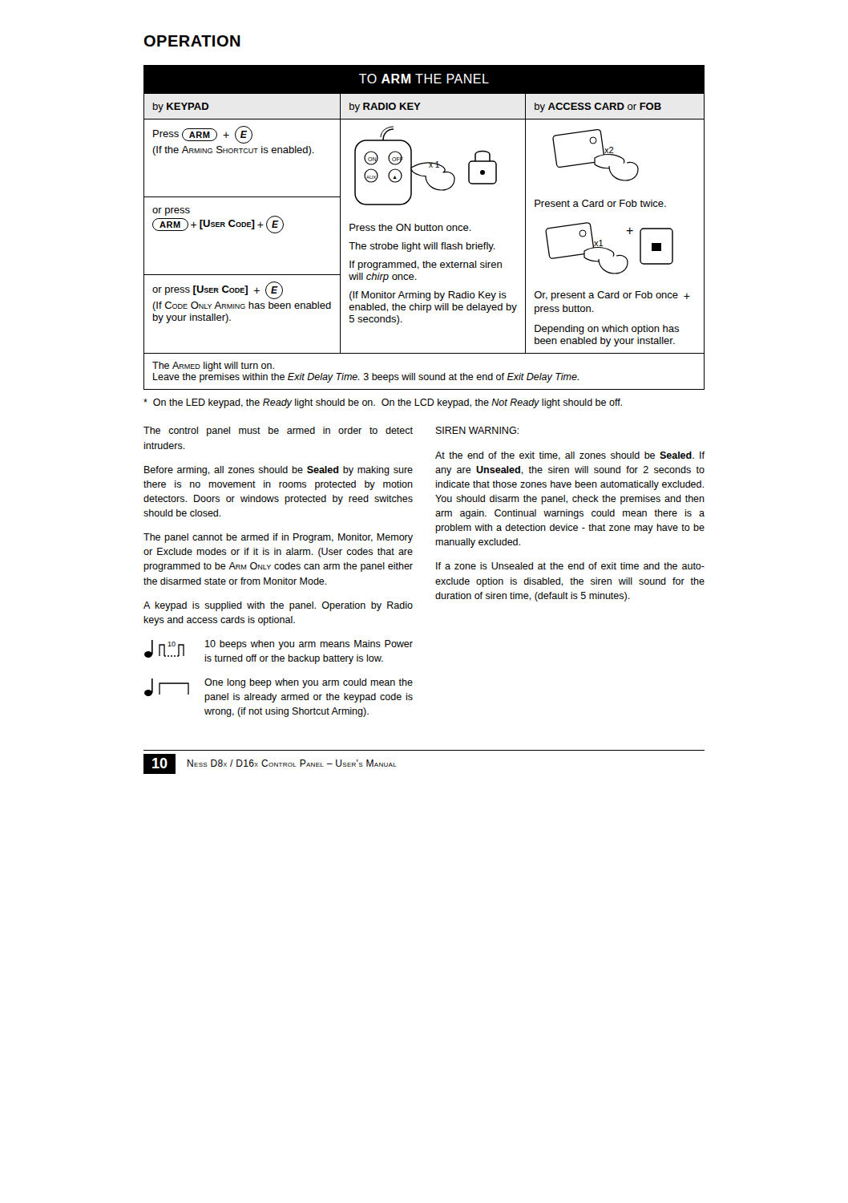OPERATION
| TO ARM THE PANEL |
| --- |
| by KEYPAD | by RADIO KEY | by ACCESS CARD or FOB |
| Press ARM + E (If the Arming Shortcut is enabled). | ON OFF AUX ▲ x 1 Press the ON button once. The strobe light will flash briefly. If programmed, the external siren will chirp once. (If Monitor Arming by Radio Key is enabled, the chirp will be delayed by 5 seconds). | x2 Present a Card or Fob twice. x1 + Or, present a Card or Fob once + press button. Depending on which option has been enabled by your installer. |
| or press ARM + [ User Code ] + E |
| or press [ User Code ] + E (If Code Only Arming has been enabled by your installer). |
| The Armed light will turn on. Leave the premises within the Exit Delay Time. 3 beeps will sound at the end of Exit Delay Time. |
* On the LED keypad, the Ready light should be on. On the LCD keypad, the Not Ready light should be off.
The control panel must be armed in order to detect intruders.
Before arming, all zones should be Sealed by making sure there is no movement in rooms protected by motion detectors. Doors or windows protected by reed switches should be closed.
The panel cannot be armed if in Program, Monitor, Memory or Exclude modes or if it is in alarm. (User codes that are programmed to be Arm Only codes can arm the panel either the disarmed state or from Monitor Mode.
A keypad is supplied with the panel. Operation by Radio keys and access cards is optional.
10
10 beeps when you arm means Mains Power is turned off or the backup battery is low.
One long beep when you arm could mean the panel is already armed or the keypad code is wrong, (if not using Shortcut Arming).
SIREN WARNING:
At the end of the exit time, all zones should be Sealed. If any are Unsealed, the siren will sound for 2 seconds to indicate that those zones have been automatically excluded. You should disarm the panel, check the premises and then arm again. Continual warnings could mean there is a problem with a detection device - that zone may have to be manually excluded.
If a zone is Unsealed at the end of exit time and the auto-exclude option is disabled, the siren will sound for the duration of siren time, (default is 5 minutes).
10
Ness D8x / D16x Control Panel – User's Manual